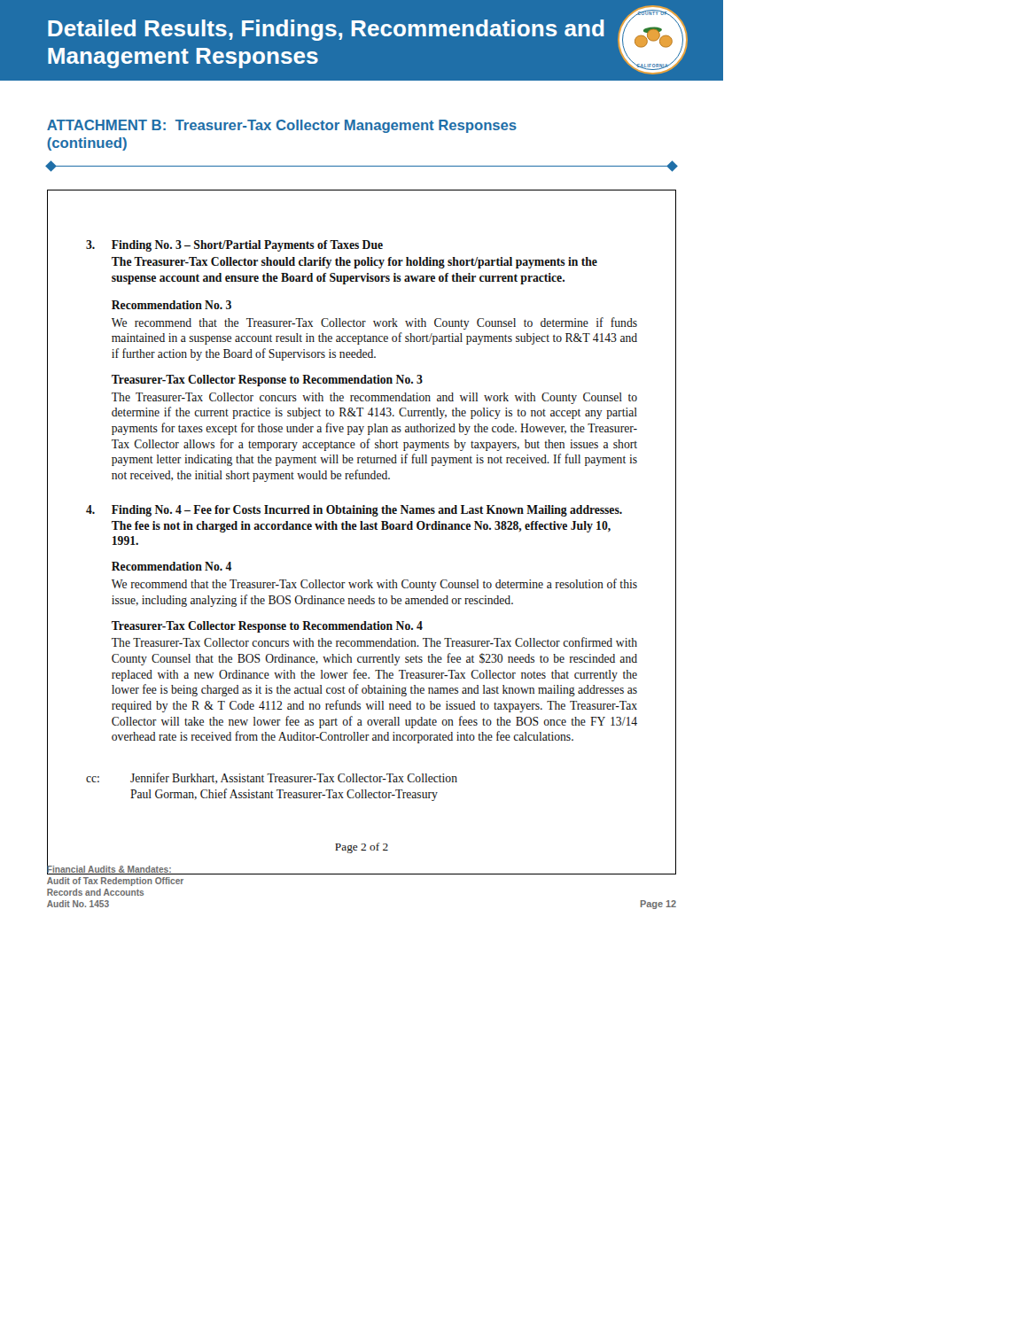Detailed Results, Findings, Recommendations and
Management Responses
COUNTY OF
CALIFORNIA
ATTACHMENT B: Treasurer-Tax Collector Management Responses
(continued)
Finding No. 3 – Short/Partial Payments of Taxes Due
The Treasurer-Tax Collector should clarify the policy for holding short/partial payments in the suspense account and ensure the Board of Supervisors is aware of their current practice.
Recommendation No. 3
We recommend that the Treasurer-Tax Collector work with County Counsel to determine if funds maintained in a suspense account result in the acceptance of short/partial payments subject to R&T 4143 and if further action by the Board of Supervisors is needed.
Treasurer-Tax Collector Response to Recommendation No. 3
The Treasurer-Tax Collector concurs with the recommendation and will work with County Counsel to determine if the current practice is subject to R&T 4143. Currently, the policy is to not accept any partial payments for taxes except for those under a five pay plan as authorized by the code. However, the Treasurer-Tax Collector allows for a temporary acceptance of short payments by taxpayers, but then issues a short payment letter indicating that the payment will be returned if full payment is not received. If full payment is not received, the initial short payment would be refunded.
Finding No. 4 – Fee for Costs Incurred in Obtaining the Names and Last Known Mailing addresses. The fee is not in charged in accordance with the last Board Ordinance No. 3828, effective July 10, 1991.
Recommendation No. 4
We recommend that the Treasurer-Tax Collector work with County Counsel to determine a resolution of this issue, including analyzing if the BOS Ordinance needs to be amended or rescinded.
Treasurer-Tax Collector Response to Recommendation No. 4
The Treasurer-Tax Collector concurs with the recommendation. The Treasurer-Tax Collector confirmed with County Counsel that the BOS Ordinance, which currently sets the fee at $230 needs to be rescinded and replaced with a new Ordinance with the lower fee. The Treasurer-Tax Collector notes that currently the lower fee is being charged as it is the actual cost of obtaining the names and last known mailing addresses as required by the R & T Code 4112 and no refunds will need to be issued to taxpayers. The Treasurer-Tax Collector will take the new lower fee as part of a overall update on fees to the BOS once the FY 13/14 overhead rate is received from the Auditor-Controller and incorporated into the fee calculations.
cc:
Jennifer Burkhart, Assistant Treasurer-Tax Collector-Tax Collection
Paul Gorman, Chief Assistant Treasurer-Tax Collector-Treasury
Page 2 of 2
Financial Audits & Mandates:
Audit of Tax Redemption Officer
Records and Accounts
Audit No. 1453 Page 12